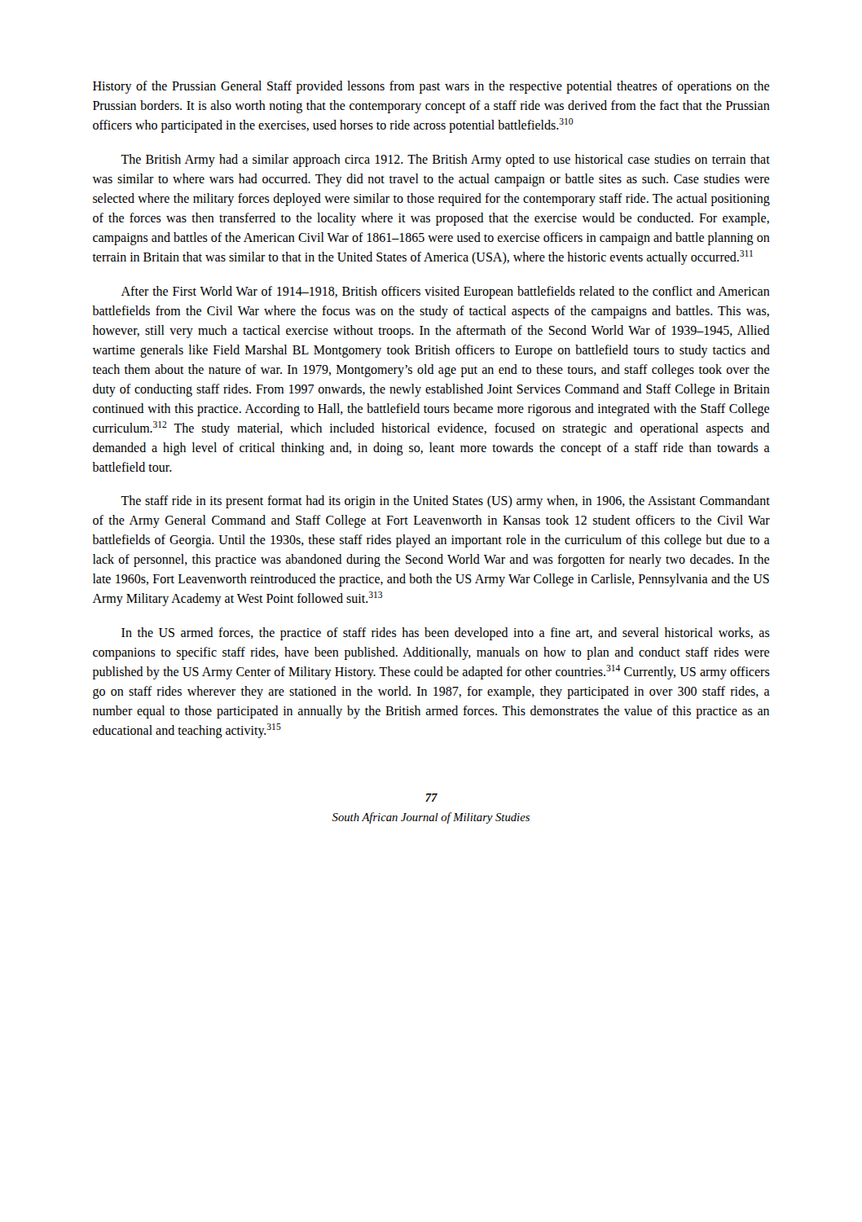History of the Prussian General Staff provided lessons from past wars in the respective potential theatres of operations on the Prussian borders. It is also worth noting that the contemporary concept of a staff ride was derived from the fact that the Prussian officers who participated in the exercises, used horses to ride across potential battlefields.310
The British Army had a similar approach circa 1912. The British Army opted to use historical case studies on terrain that was similar to where wars had occurred. They did not travel to the actual campaign or battle sites as such. Case studies were selected where the military forces deployed were similar to those required for the contemporary staff ride. The actual positioning of the forces was then transferred to the locality where it was proposed that the exercise would be conducted. For example, campaigns and battles of the American Civil War of 1861–1865 were used to exercise officers in campaign and battle planning on terrain in Britain that was similar to that in the United States of America (USA), where the historic events actually occurred.311
After the First World War of 1914–1918, British officers visited European battlefields related to the conflict and American battlefields from the Civil War where the focus was on the study of tactical aspects of the campaigns and battles. This was, however, still very much a tactical exercise without troops. In the aftermath of the Second World War of 1939–1945, Allied wartime generals like Field Marshal BL Montgomery took British officers to Europe on battlefield tours to study tactics and teach them about the nature of war. In 1979, Montgomery’s old age put an end to these tours, and staff colleges took over the duty of conducting staff rides. From 1997 onwards, the newly established Joint Services Command and Staff College in Britain continued with this practice. According to Hall, the battlefield tours became more rigorous and integrated with the Staff College curriculum.312 The study material, which included historical evidence, focused on strategic and operational aspects and demanded a high level of critical thinking and, in doing so, leant more towards the concept of a staff ride than towards a battlefield tour.
The staff ride in its present format had its origin in the United States (US) army when, in 1906, the Assistant Commandant of the Army General Command and Staff College at Fort Leavenworth in Kansas took 12 student officers to the Civil War battlefields of Georgia. Until the 1930s, these staff rides played an important role in the curriculum of this college but due to a lack of personnel, this practice was abandoned during the Second World War and was forgotten for nearly two decades. In the late 1960s, Fort Leavenworth reintroduced the practice, and both the US Army War College in Carlisle, Pennsylvania and the US Army Military Academy at West Point followed suit.313
In the US armed forces, the practice of staff rides has been developed into a fine art, and several historical works, as companions to specific staff rides, have been published. Additionally, manuals on how to plan and conduct staff rides were published by the US Army Center of Military History. These could be adapted for other countries.314 Currently, US army officers go on staff rides wherever they are stationed in the world. In 1987, for example, they participated in over 300 staff rides, a number equal to those participated in annually by the British armed forces. This demonstrates the value of this practice as an educational and teaching activity.315
77
South African Journal of Military Studies